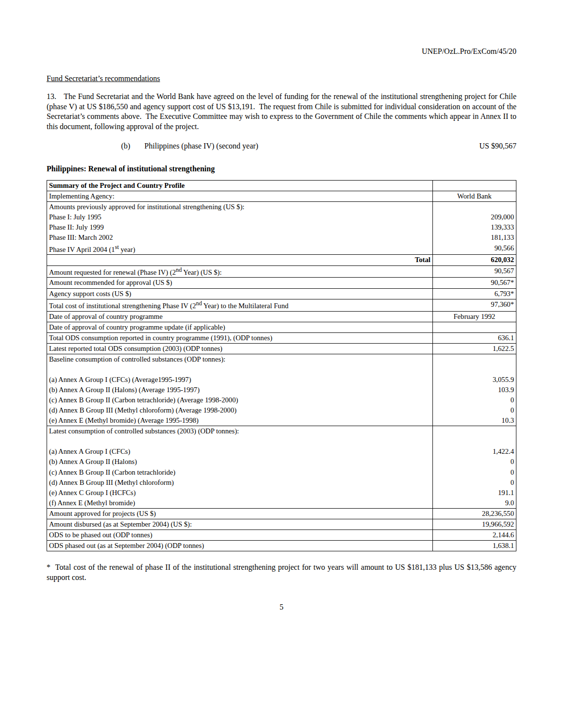UNEP/OzL.Pro/ExCom/45/20
Fund Secretariat’s recommendations
13. The Fund Secretariat and the World Bank have agreed on the level of funding for the renewal of the institutional strengthening project for Chile (phase V) at US $186,550 and agency support cost of US $13,191. The request from Chile is submitted for individual consideration on account of the Secretariat’s comments above. The Executive Committee may wish to express to the Government of Chile the comments which appear in Annex II to this document, following approval of the project.
(b) Philippines (phase IV) (second year) US $90,567
Philippines: Renewal of institutional strengthening
| Summary of the Project and Country Profile | |
| --- | --- |
| Implementing Agency: | World Bank |
| Amounts previously approved for institutional strengthening (US $): | |
| Phase I: July 1995 | 209,000 |
| Phase II: July 1999 | 139,333 |
| Phase III: March 2002 | 181,133 |
| Phase IV April 2004 (1 st year) | 90,566 |
| Total | 620,032 |
| Amount requested for renewal (Phase IV) (2 nd Year) (US $): | 90,567 |
| Amount recommended for approval (US $) | 90,567* |
| Agency support costs (US $) | 6,793* |
| Total cost of institutional strengthening Phase IV (2 nd Year) to the Multilateral Fund | 97,360* |
| Date of approval of country programme | February 1992 |
| Date of approval of country programme update (if applicable) | |
| Total ODS consumption reported in country programme (1991), (ODP tonnes) | 636.1 |
| Latest reported total ODS consumption (2003) (ODP tonnes) | 1,622.5 |
| Baseline consumption of controlled substances (ODP tonnes): | |
| (a) Annex A Group I (CFCs) (Average1995-1997) | 3,055.9 |
| (b) Annex A Group II (Halons) (Average 1995-1997) | 103.9 |
| (c) Annex B Group II (Carbon tetrachloride) (Average 1998-2000) | 0 |
| (d) Annex B Group III (Methyl chloroform) (Average 1998-2000) | 0 |
| (e) Annex E (Methyl bromide) (Average 1995-1998) | 10.3 |
| Latest consumption of controlled substances (2003) (ODP tonnes): | |
| (a) Annex A Group I (CFCs) | 1,422.4 |
| (b) Annex A Group II (Halons) | 0 |
| (c) Annex B Group II (Carbon tetrachloride) | 0 |
| (d) Annex B Group III (Methyl chloroform) | 0 |
| (e) Annex C Group I (HCFCs) | 191.1 |
| (f) Annex E (Methyl bromide) | 9.0 |
| Amount approved for projects (US $) | 28,236,550 |
| Amount disbursed (as at September 2004) (US $): | 19,966,592 |
| ODS to be phased out (ODP tonnes) | 2,144.6 |
| ODS phased out (as at September 2004) (ODP tonnes) | 1,638.1 |
* Total cost of the renewal of phase II of the institutional strengthening project for two years will amount to US $181,133 plus US $13,586 agency support cost.
5